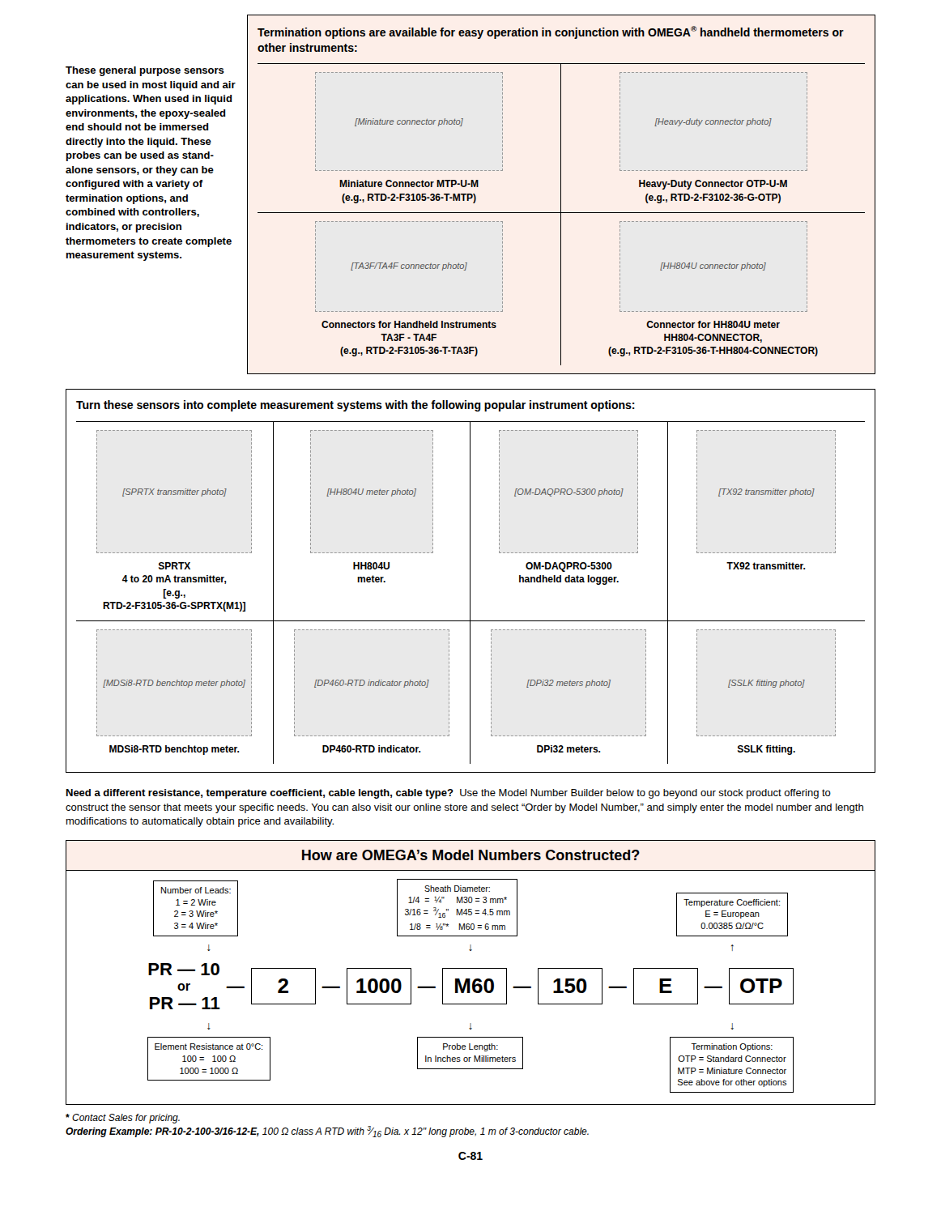These general purpose sensors can be used in most liquid and air applications. When used in liquid environments, the epoxy-sealed end should not be immersed directly into the liquid. These probes can be used as stand-alone sensors, or they can be configured with a variety of termination options, and combined with controllers, indicators, or precision thermometers to create complete measurement systems.
Termination options are available for easy operation in conjunction with OMEGA® handheld thermometers or other instruments:
[Miniature connector photo]
Miniature Connector MTP-U-M
(e.g., RTD-2-F3105-36-T-MTP)
[Heavy-duty connector photo]
Heavy-Duty Connector OTP-U-M
(e.g., RTD-2-F3102-36-G-OTP)
[TA3F/TA4F connector photo]
Connectors for Handheld Instruments
TA3F - TA4F
(e.g., RTD-2-F3105-36-T-TA3F)
[HH804U connector photo]
Connector for HH804U meter
HH804-CONNECTOR,
(e.g., RTD-2-F3105-36-T-HH804-CONNECTOR)
Turn these sensors into complete measurement systems with the following popular instrument options:
[SPRTX transmitter photo]
SPRTX
4 to 20 mA transmitter,
[e.g.,
RTD-2-F3105-36-G-SPRTX(M1)]
[HH804U meter photo]
HH804U
meter.
[OM-DAQPRO-5300 photo]
OM-DAQPRO-5300
handheld data logger.
[TX92 transmitter photo]
TX92 transmitter.
[MDSi8-RTD benchtop meter photo]
MDSi8-RTD benchtop meter.
[DP460-RTD indicator photo]
DP460-RTD indicator.
[DPi32 meters photo]
DPi32 meters.
[SSLK fitting photo]
SSLK fitting.
Need a different resistance, temperature coefficient, cable length, cable type? Use the Model Number Builder below to go beyond our stock product offering to construct the sensor that meets your specific needs. You can also visit our online store and select “Order by Model Number,” and simply enter the model number and length modifications to automatically obtain price and availability.
How are OMEGA’s Model Numbers Constructed?
Number of Leads:
1 = 2 Wire
2 = 3 Wire*
3 = 4 Wire*
Sheath Diameter:
1/4 = ¼" M30 = 3 mm*
3/16 = 3⁄16" M45 = 4.5 mm
1/8 = ⅛"* M60 = 6 mm
Temperature Coefficient:
E = European
0.00385 Ω/Ω/°C
↓↓↑
PR — 10 or PR — 11
—
2
—
1000
—
M60
—
150
—
E
—
OTP
↓↓↓
Element Resistance at 0°C:
100 = 100 Ω
1000 = 1000 Ω
Probe Length:
In Inches or Millimeters
Termination Options:
OTP = Standard Connector
MTP = Miniature Connector
See above for other options
* Contact Sales for pricing.
Ordering Example: PR-10-2-100-3/16-12-E, 100 Ω class A RTD with 3⁄16 Dia. x 12" long probe, 1 m of 3-conductor cable.
C-81